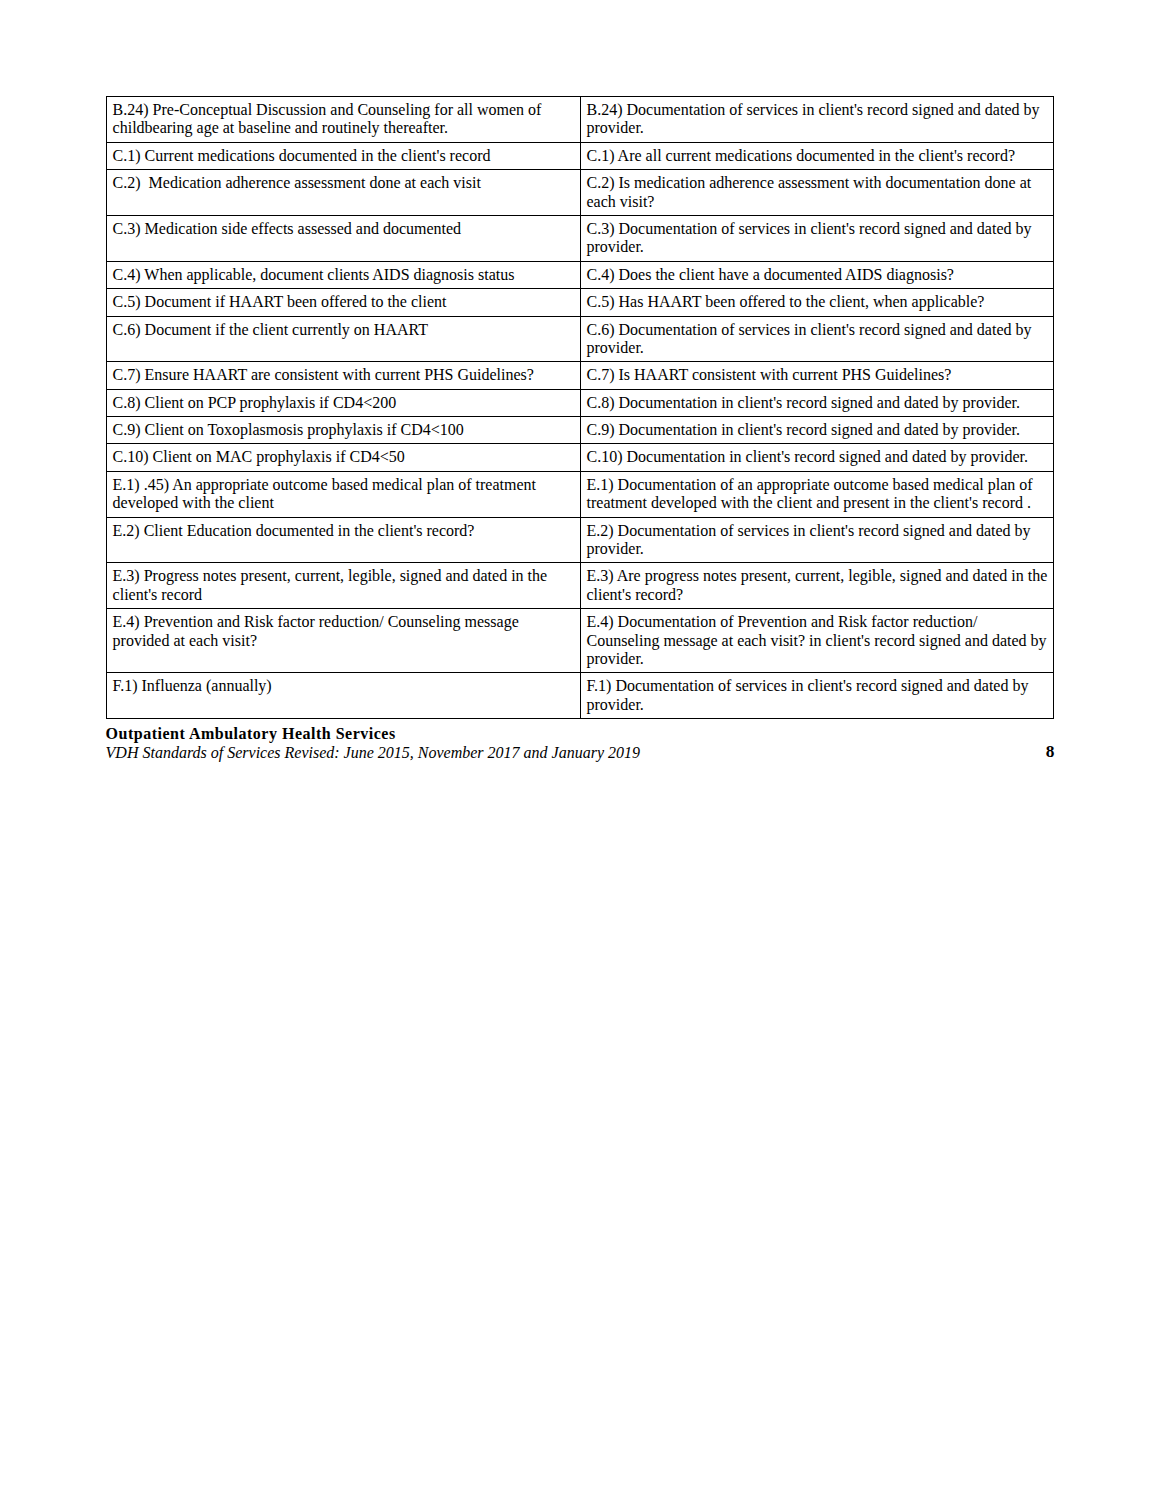| B.24) Pre-Conceptual Discussion and Counseling for all women of childbearing age at baseline and routinely thereafter. | B.24) Documentation of services in client's record signed and dated by provider. |
| C.1) Current medications documented in the client's record | C.1) Are all current medications documented in the client's record? |
| C.2) Medication adherence assessment done at each visit | C.2) Is medication adherence assessment with documentation done at each visit? |
| C.3) Medication side effects assessed and documented | C.3) Documentation of services in client's record signed and dated by provider. |
| C.4) When applicable, document clients AIDS diagnosis status | C.4) Does the client have a documented AIDS diagnosis? |
| C.5) Document if HAART been offered to the client | C.5) Has HAART been offered to the client, when applicable? |
| C.6) Document if the client currently on HAART | C.6) Documentation of services in client's record signed and dated by provider. |
| C.7) Ensure HAART are consistent with current PHS Guidelines? | C.7) Is HAART consistent with current PHS Guidelines? |
| C.8) Client on PCP prophylaxis if CD4<200 | C.8) Documentation in client's record signed and dated by provider. |
| C.9) Client on Toxoplasmosis prophylaxis if CD4<100 | C.9) Documentation in client's record signed and dated by provider. |
| C.10) Client on MAC prophylaxis if CD4<50 | C.10) Documentation in client's record signed and dated by provider. |
| E.1) .45) An appropriate outcome based medical plan of treatment developed with the client | E.1) Documentation of an appropriate outcome based medical plan of treatment developed with the client and present in the client's record . |
| E.2) Client Education documented in the client's record? | E.2) Documentation of services in client's record signed and dated by provider. |
| E.3) Progress notes present, current, legible, signed and dated in the client's record | E.3) Are progress notes present, current, legible, signed and dated in the client's record? |
| E.4) Prevention and Risk factor reduction/ Counseling message provided at each visit? | E.4) Documentation of Prevention and Risk factor reduction/ Counseling message at each visit? in client's record signed and dated by provider. |
| F.1) Influenza (annually) | F.1) Documentation of services in client's record signed and dated by provider. |
Outpatient Ambulatory Health Services
VDH Standards of Services Revised: June 2015, November 2017 and January 2019
8